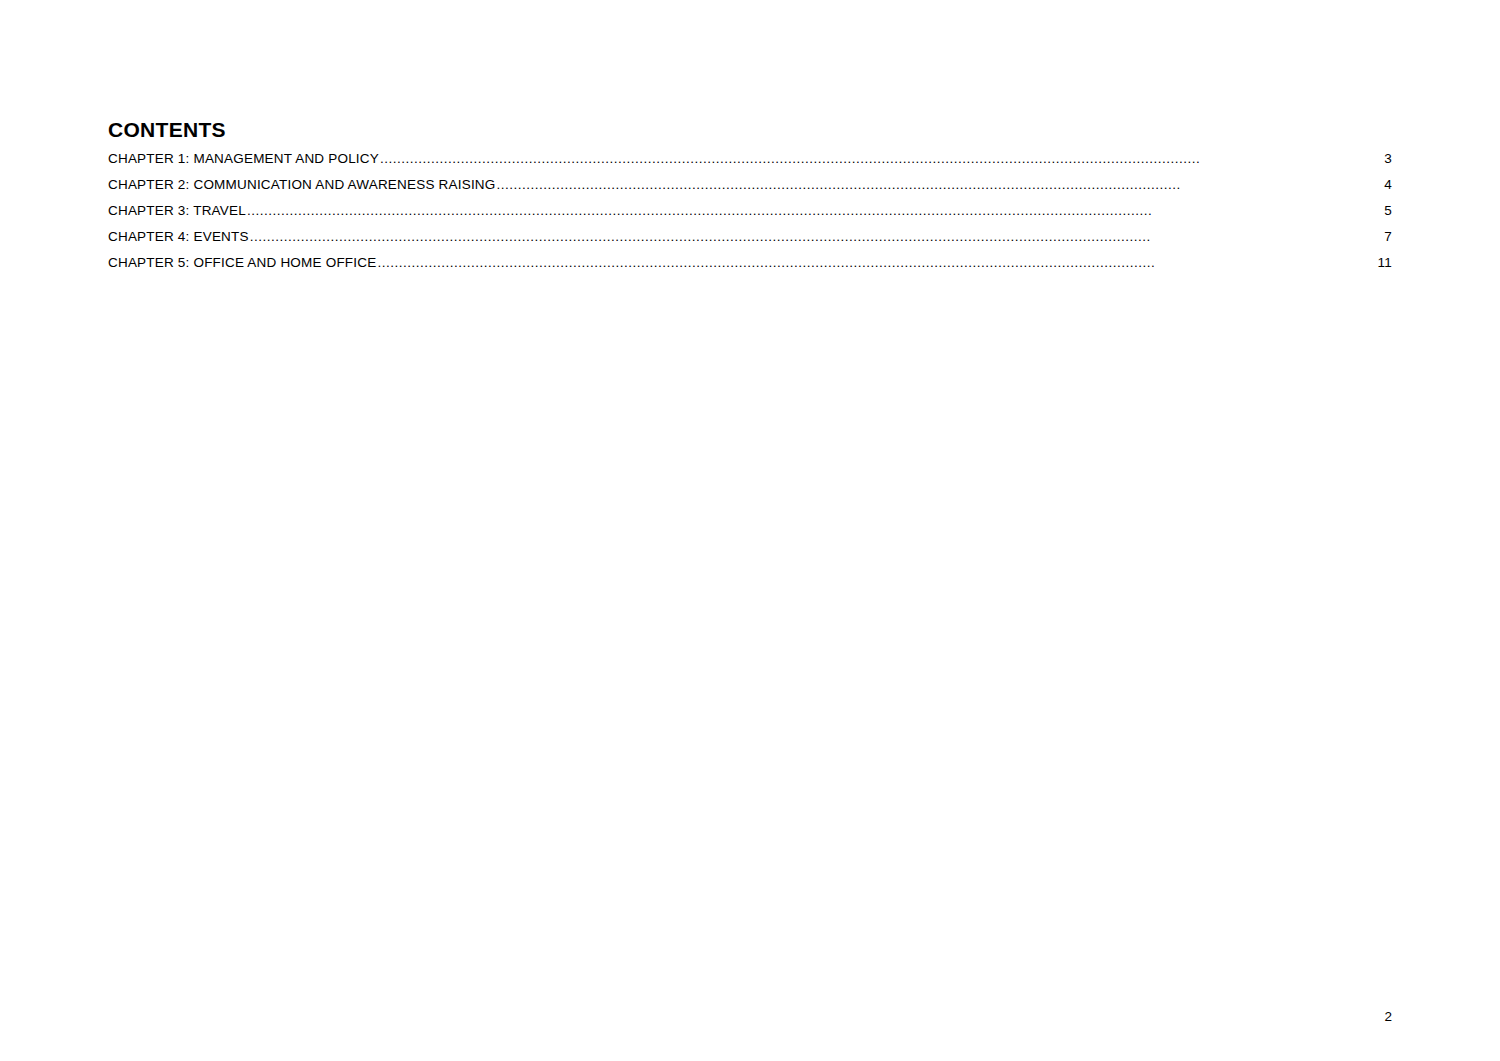CONTENTS
CHAPTER 1: MANAGEMENT AND POLICY ................................................................................................................................................................................................. 3
CHAPTER 2: COMMUNICATION AND AWARENESS RAISING ................................................................................................................................................................. 4
CHAPTER 3: TRAVEL ..................................................................................................................................................................................................................... 5
CHAPTER 4: EVENTS .................................................................................................................................................................................................................... 7
CHAPTER 5: OFFICE AND HOME OFFICE ....................................................................................................................................................................................... 11
2